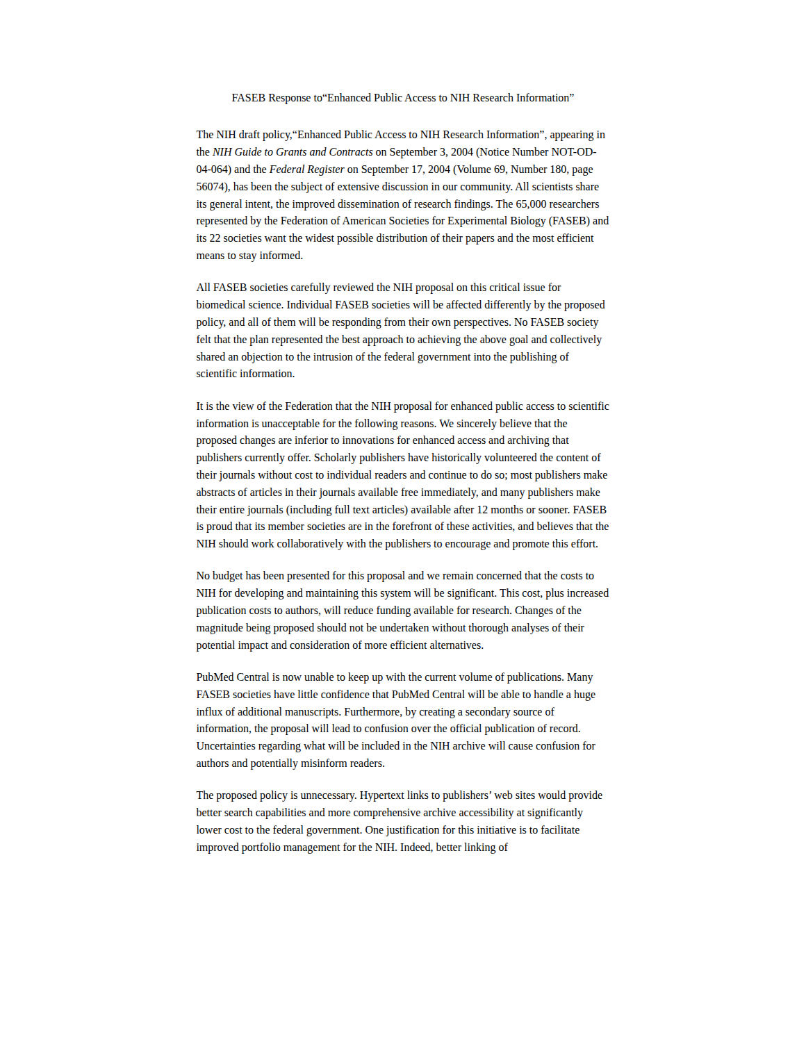FASEB Response to“Enhanced Public Access to NIH Research Information”
The NIH draft policy,“Enhanced Public Access to NIH Research Information”, appearing in the NIH Guide to Grants and Contracts on September 3, 2004 (Notice Number NOT-OD-04-064) and the Federal Register on September 17, 2004 (Volume 69, Number 180, page 56074), has been the subject of extensive discussion in our community. All scientists share its general intent, the improved dissemination of research findings. The 65,000 researchers represented by the Federation of American Societies for Experimental Biology (FASEB) and its 22 societies want the widest possible distribution of their papers and the most efficient means to stay informed.
All FASEB societies carefully reviewed the NIH proposal on this critical issue for biomedical science. Individual FASEB societies will be affected differently by the proposed policy, and all of them will be responding from their own perspectives. No FASEB society felt that the plan represented the best approach to achieving the above goal and collectively shared an objection to the intrusion of the federal government into the publishing of scientific information.
It is the view of the Federation that the NIH proposal for enhanced public access to scientific information is unacceptable for the following reasons. We sincerely believe that the proposed changes are inferior to innovations for enhanced access and archiving that publishers currently offer. Scholarly publishers have historically volunteered the content of their journals without cost to individual readers and continue to do so; most publishers make abstracts of articles in their journals available free immediately, and many publishers make their entire journals (including full text articles) available after 12 months or sooner. FASEB is proud that its member societies are in the forefront of these activities, and believes that the NIH should work collaboratively with the publishers to encourage and promote this effort.
No budget has been presented for this proposal and we remain concerned that the costs to NIH for developing and maintaining this system will be significant. This cost, plus increased publication costs to authors, will reduce funding available for research. Changes of the magnitude being proposed should not be undertaken without thorough analyses of their potential impact and consideration of more efficient alternatives.
PubMed Central is now unable to keep up with the current volume of publications. Many FASEB societies have little confidence that PubMed Central will be able to handle a huge influx of additional manuscripts. Furthermore, by creating a secondary source of information, the proposal will lead to confusion over the official publication of record. Uncertainties regarding what will be included in the NIH archive will cause confusion for authors and potentially misinform readers.
The proposed policy is unnecessary. Hypertext links to publishers’ web sites would provide better search capabilities and more comprehensive archive accessibility at significantly lower cost to the federal government. One justification for this initiative is to facilitate improved portfolio management for the NIH. Indeed, better linking of